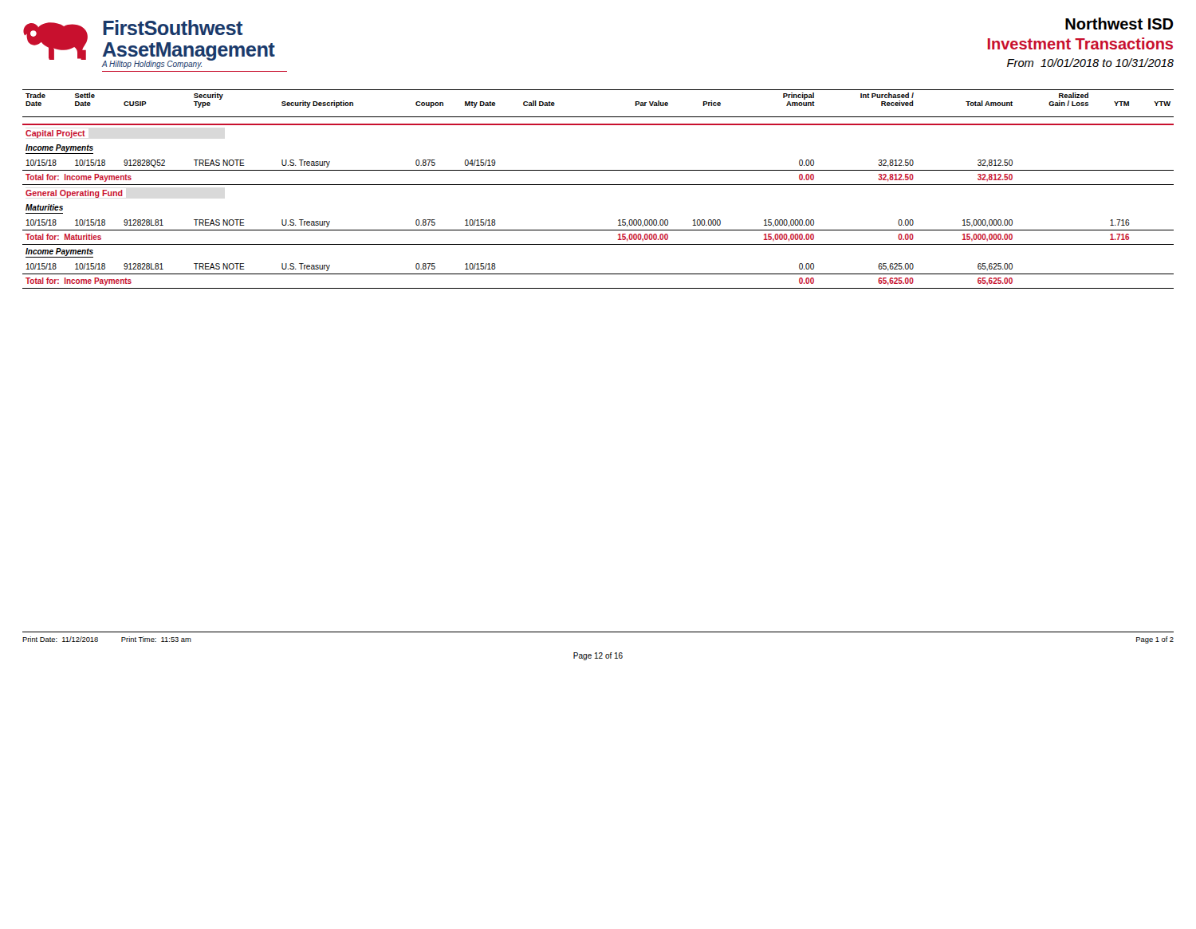First Southwest
AssetManagement
A Hilltop Holdings Company.
Northwest ISD
Investment Transactions
From 10/01/2018 to 10/31/2018
| Trade Date | Settle Date | CUSIP | Security Type | Security Description | Coupon | Mty Date | Call Date | Par Value | Price | Principal Amount | Int Purchased / Received | Total Amount | Realized Gain / Loss | YTM | YTW |
| --- | --- | --- | --- | --- | --- | --- | --- | --- | --- | --- | --- | --- | --- | --- | --- |
| Capital Project |
| Income Payments |
| 10/15/18 | 10/15/18 | 912828Q52 | TREAS NOTE | U.S. Treasury | 0.875 | 04/15/19 | | | | 0.00 | 32,812.50 | 32,812.50 | | | |
| Total for: Income Payments | 0.00 | 32,812.50 | 32,812.50 | | | |
| General Operating Fund |
| Maturities |
| 10/15/18 | 10/15/18 | 912828L81 | TREAS NOTE | U.S. Treasury | 0.875 | 10/15/18 | | 15,000,000.00 | 100.000 | 15,000,000.00 | 0.00 | 15,000,000.00 | | 1.716 | |
| Total for: Maturities | 15,000,000.00 | | 15,000,000.00 | 0.00 | 15,000,000.00 | | 1.716 | |
| Income Payments |
| 10/15/18 | 10/15/18 | 912828L81 | TREAS NOTE | U.S. Treasury | 0.875 | 10/15/18 | | | | 0.00 | 65,625.00 | 65,625.00 | | | |
| Total for: Income Payments | 0.00 | 65,625.00 | 65,625.00 | | | |
Print Date: 11/12/2018 Print Time: 11:53 am
Page 1 of 2
Page 12 of 16